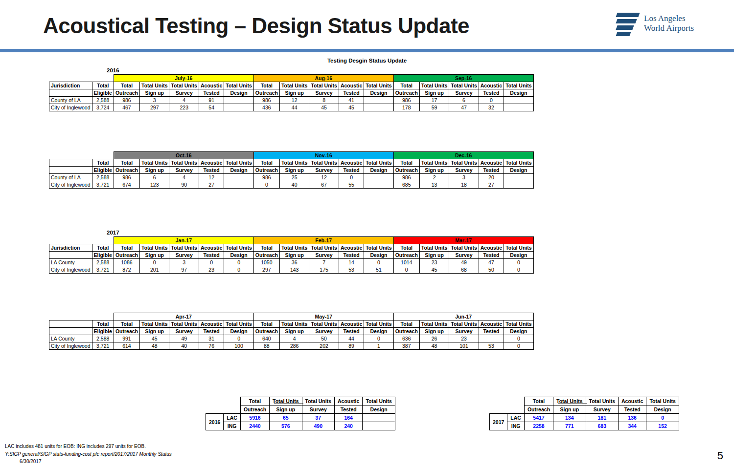Acoustical Testing – Design Status Update
Los Angeles
World Airports
Testing Desgin Status Update
2016
| | | July-16 | Aug-16 | Sep-16 |
| Jurisdiction | Total | Total | Total Units | Total Units | Acoustic | Total Units | Total | Total Units | Total Units | Acoustic | Total Units | Total | Total Units | Total Units | Acoustic | Total Units |
| | Eligible | Outreach | Sign up | Survey | Tested | Design | Outreach | Sign up | Survey | Tested | Design | Outreach | Sign up | Survey | Tested | Design |
| County of LA | 2,588 | 986 | 3 | 4 | 91 | | 986 | 12 | 8 | 41 | | 986 | 17 | 6 | 0 | |
| City of Inglewood | 3,724 | 467 | 297 | 223 | 54 | | 436 | 44 | 45 | 45 | | 178 | 59 | 47 | 32 | |
| | | Oct-16 | Nov-16 | Dec-16 |
| | Total | Total | Total Units | Total Units | Acoustic | Total Units | Total | Total Units | Total Units | Acoustic | Total Units | Total | Total Units | Total Units | Acoustic | Total Units |
| | Eligible | Outreach | Sign up | Survey | Tested | Design | Outreach | Sign up | Survey | Tested | Design | Outreach | Sign up | Survey | Tested | Design |
| County of LA | 2,588 | 986 | 6 | 4 | 12 | | 986 | 25 | 12 | 0 | | 986 | 2 | 3 | 20 | |
| City of Inglewood | 3,721 | 674 | 123 | 90 | 27 | | 0 | 40 | 67 | 55 | | 685 | 13 | 18 | 27 | |
2017
| | | Jan-17 | Feb-17 | Mar-17 |
| Jurisdiction | Total | Total | Total Units | Total Units | Acoustic | Total Units | Total | Total Units | Total Units | Acoustic | Total Units | Total | Total Units | Total Units | Acoustic | Total Units |
| | Eligible | Outreach | Sign up | Survey | Tested | Design | Outreach | Sign up | Survey | Tested | Design | Outreach | Sign up | Survey | Tested | Design |
| LA County | 2,588 | 1086 | 0 | 3 | 0 | 0 | 1050 | 36 | 7 | 14 | 0 | 1014 | 23 | 49 | 47 | 0 |
| City of Inglewood | 3,721 | 872 | 201 | 97 | 23 | 0 | 297 | 143 | 175 | 53 | 51 | 0 | 45 | 68 | 50 | 0 |
| | | Apr-17 | May-17 | Jun-17 |
| | Total | Total | Total Units | Total Units | Acoustic | Total Units | Total | Total Units | Total Units | Acoustic | Total Units | Total | Total Units | Total Units | Acoustic | Total Units |
| | Eligible | Outreach | Sign up | Survey | Tested | Design | Outreach | Sign up | Survey | Tested | Design | Outreach | Sign up | Survey | Tested | Design |
| LA County | 2,588 | 991 | 45 | 49 | 31 | 0 | 640 | 4 | 50 | 44 | 0 | 636 | 26 | 23 | | 0 |
| City of Inglewood | 3,721 | 614 | 48 | 40 | 76 | 100 | 88 | 286 | 202 | 89 | 1 | 387 | 48 | 101 | 53 | 0 |
| | | Total | Total Units | Total Units | Acoustic | Total Units |
| | | Outreach | Sign up | Survey | Tested | Design |
| 2016 | LAC | 5916 | 65 | 37 | 164 | |
| ING | 2440 | 576 | 490 | 240 | |
| | | Total | Total Units | Total Units | Acoustic | Total Units |
| | | Outreach | Sign up | Survey | Tested | Design |
| 2017 | LAC | 5417 | 134 | 181 | 136 | 0 |
| ING | 2258 | 771 | 683 | 344 | 152 |
LAC includes 481 units for EOB: ING includes 297 units for EOB.
Y:SIGP general/SIGP stats-funding-cost pfc report/2017/2017 Monthly Status
6/30/2017
5